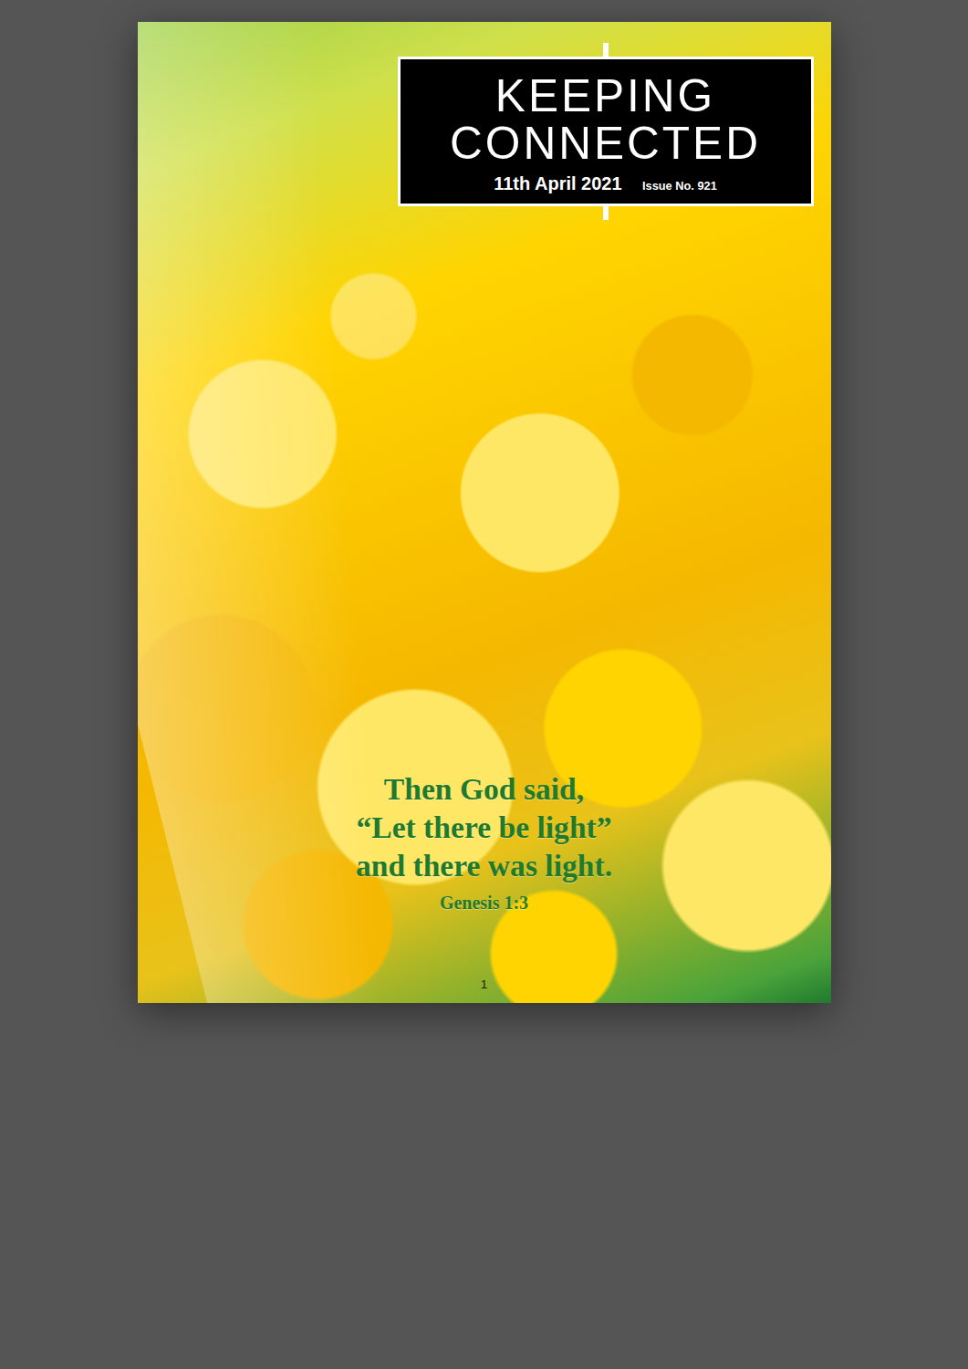KEEPING
CONNECTED
11th April 2021 Issue No. 921
Then God said,
“Let there be light”
and there was light. Genesis 1:3
1